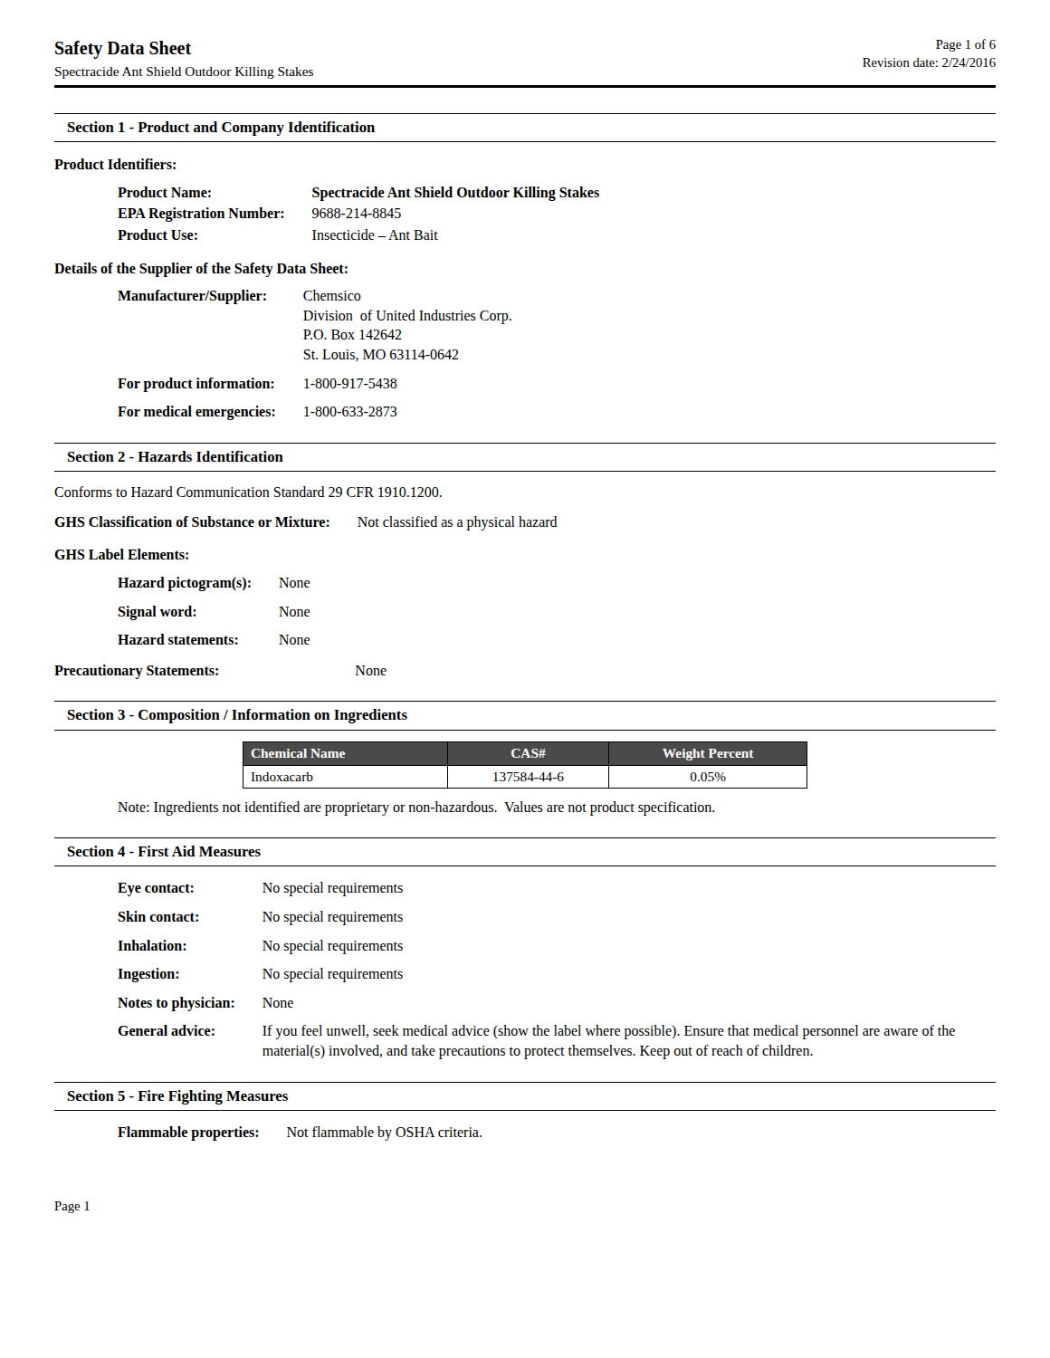Safety Data Sheet
Spectracide Ant Shield Outdoor Killing Stakes
Page 1 of 6
Revision date: 2/24/2016
Section 1 - Product and Company Identification
Product Identifiers:
| Product Name: | Spectracide Ant Shield Outdoor Killing Stakes |
| EPA Registration Number: | 9688-214-8845 |
| Product Use: | Insecticide – Ant Bait |
Details of the Supplier of the Safety Data Sheet:
| Manufacturer/Supplier: | Chemsico Division of United Industries Corp. P.O. Box 142642 St. Louis, MO 63114-0642 |
| For product information: | 1-800-917-5438 |
| For medical emergencies: | 1-800-633-2873 |
Section 2 - Hazards Identification
Conforms to Hazard Communication Standard 29 CFR 1910.1200.
| GHS Classification of Substance or Mixture: | Not classified as a physical hazard |
GHS Label Elements:
| Hazard pictogram(s): | None |
| Signal word: | None |
| Hazard statements: | None |
| Precautionary Statements: | None |
Section 3 - Composition / Information on Ingredients
| Chemical Name | CAS# | Weight Percent |
| --- | --- | --- |
| Indoxacarb | 137584-44-6 | 0.05% |
Note: Ingredients not identified are proprietary or non-hazardous. Values are not product specification.
Section 4 - First Aid Measures
| Eye contact: | No special requirements |
| Skin contact: | No special requirements |
| Inhalation: | No special requirements |
| Ingestion: | No special requirements |
| Notes to physician: | None |
| General advice: | If you feel unwell, seek medical advice (show the label where possible). Ensure that medical personnel are aware of the material(s) involved, and take precautions to protect themselves. Keep out of reach of children. |
Section 5 - Fire Fighting Measures
| Flammable properties: | Not flammable by OSHA criteria. |
Page 1